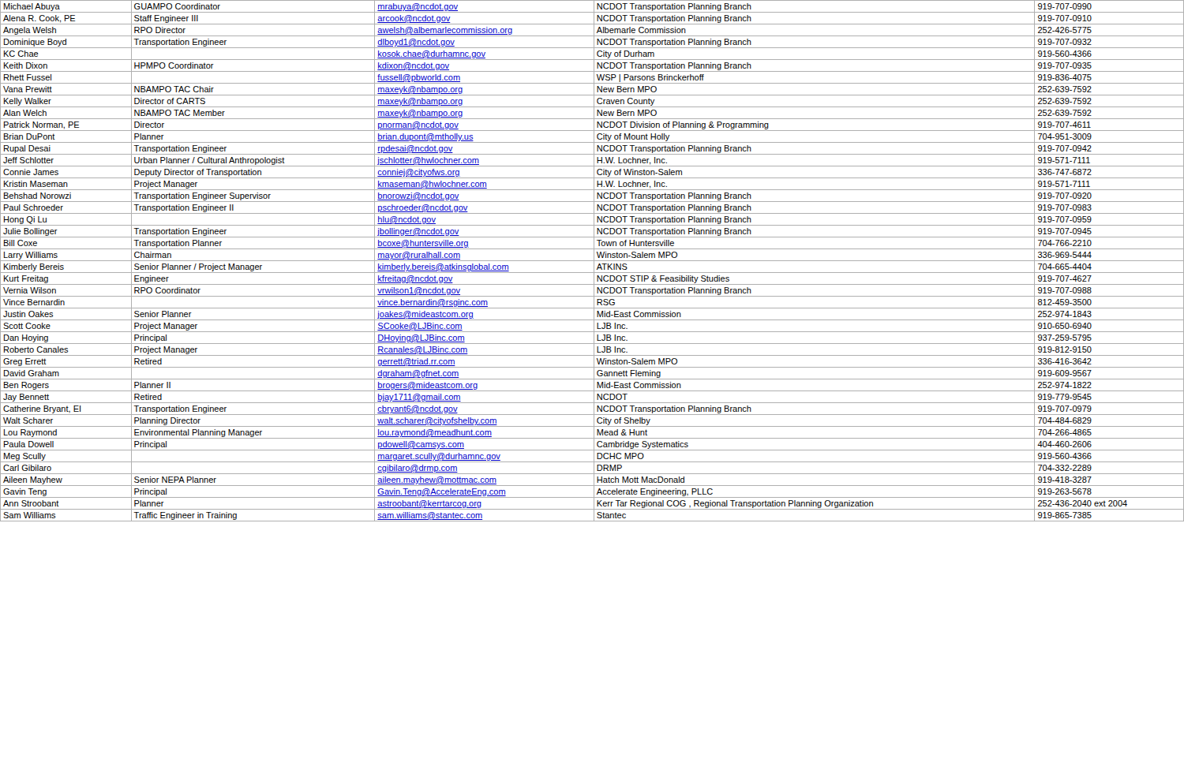| Michael Abuya | GUAMPO Coordinator | mrabuya@ncdot.gov | NCDOT Transportation Planning Branch | 919-707-0990 |
| Alena R. Cook, PE | Staff Engineer III | arcook@ncdot.gov | NCDOT Transportation Planning Branch | 919-707-0910 |
| Angela Welsh | RPO Director | awelsh@albemarlecommission.org | Albemarle Commission | 252-426-5775 |
| Dominique Boyd | Transportation Engineer | dlboyd1@ncdot.gov | NCDOT Transportation Planning Branch | 919-707-0932 |
| KC Chae | | kosok.chae@durhamnc.gov | City of Durham | 919-560-4366 |
| Keith Dixon | HPMPO Coordinator | kdixon@ncdot.gov | NCDOT Transportation Planning Branch | 919-707-0935 |
| Rhett Fussel | | fussell@pbworld.com | WSP / Parsons Brinckerhoff | 919-836-4075 |
| Vana Prewitt | NBAMPO TAC Chair | maxeyk@nbampo.org | New Bern MPO | 252-639-7592 |
| Kelly Walker | Director of CARTS | maxeyk@nbampo.org | Craven County | 252-639-7592 |
| Alan Welch | NBAMPO TAC Member | maxeyk@nbampo.org | New Bern MPO | 252-639-7592 |
| Patrick Norman, PE | Director | pnorman@ncdot.gov | NCDOT Division of Planning & Programming | 919-707-4611 |
| Brian DuPont | Planner | brian.dupont@mtholly.us | City of Mount Holly | 704-951-3009 |
| Rupal Desai | Transportation Engineer | rpdesai@ncdot.gov | NCDOT Transportation Planning Branch | 919-707-0942 |
| Jeff Schlotter | Urban Planner / Cultural Anthropologist | jschlotter@hwlochner.com | H.W. Lochner, Inc. | 919-571-7111 |
| Connie James | Deputy Director of Transportation | conniej@cityofws.org | City of Winston-Salem | 336-747-6872 |
| Kristin Maseman | Project Manager | kmaseman@hwlochner.com | H.W. Lochner, Inc. | 919-571-7111 |
| Behshad Norowzi | Transportation Engineer Supervisor | bnorowzi@ncdot.gov | NCDOT Transportation Planning Branch | 919-707-0920 |
| Paul Schroeder | Transportation Engineer II | pschroeder@ncdot.gov | NCDOT Transportation Planning Branch | 919-707-0983 |
| Hong Qi Lu | | hlu@ncdot.gov | NCDOT Transportation Planning Branch | 919-707-0959 |
| Julie Bollinger | Transportation Engineer | jbollinger@ncdot.gov | NCDOT Transportation Planning Branch | 919-707-0945 |
| Bill Coxe | Transportation Planner | bcoxe@huntersville.org | Town of Huntersville | 704-766-2210 |
| Larry Williams | Chairman | mayor@ruralhall.com | Winston-Salem MPO | 336-969-5444 |
| Kimberly Bereis | Senior Planner / Project Manager | kimberly.bereis@atkinsglobal.com | ATKINS | 704-665-4404 |
| Kurt Freitag | Engineer | kfreitag@ncdot.gov | NCDOT STIP & Feasibility Studies | 919-707-4627 |
| Vernia Wilson | RPO Coordinator | vrwilson1@ncdot.gov | NCDOT Transportation Planning Branch | 919-707-0988 |
| Vince Bernardin | | vince.bernardin@rsginc.com | RSG | 812-459-3500 |
| Justin Oakes | Senior Planner | joakes@mideastcom.org | Mid-East Commission | 252-974-1843 |
| Scott Cooke | Project Manager | SCooke@LJBinc.com | LJB Inc. | 910-650-6940 |
| Dan Hoying | Principal | DHoying@LJBinc.com | LJB Inc. | 937-259-5795 |
| Roberto Canales | Project Manager | Rcanales@LJBinc.com | LJB Inc. | 919-812-9150 |
| Greg Errett | Retired | gerrett@triad.rr.com | Winston-Salem MPO | 336-416-3642 |
| David Graham | | dgraham@gfnet.com | Gannett Fleming | 919-609-9567 |
| Ben Rogers | Planner II | brogers@mideastcom.org | Mid-East Commission | 252-974-1822 |
| Jay Bennett | Retired | bjay1711@gmail.com | NCDOT | 919-779-9545 |
| Catherine Bryant, EI | Transportation Engineer | cbryant6@ncdot.gov | NCDOT Transportation Planning Branch | 919-707-0979 |
| Walt Scharer | Planning Director | walt.scharer@cityofshelby.com | City of Shelby | 704-484-6829 |
| Lou Raymond | Environmental Planning Manager | lou.raymond@meadhunt.com | Mead & Hunt | 704-266-4865 |
| Paula Dowell | Principal | pdowell@camsys.com | Cambridge Systematics | 404-460-2606 |
| Meg Scully | | margaret.scully@durhamnc.gov | DCHC MPO | 919-560-4366 |
| Carl Gibilaro | | cgibilaro@drmp.com | DRMP | 704-332-2289 |
| Aileen Mayhew | Senior NEPA Planner | aileen.mayhew@mottmac.com | Hatch Mott MacDonald | 919-418-3287 |
| Gavin Teng | Principal | Gavin.Teng@AccelerateEng.com | Accelerate Engineering, PLLC | 919-263-5678 |
| Ann Stroobant | Planner | astroobant@kerrtarcog.org | Kerr Tar Regional COG , Regional Transportation Planning Organization | 252-436-2040 ext 2004 |
| Sam Williams | Traffic Engineer in Training | sam.williams@stantec.com | Stantec | 919-865-7385 |